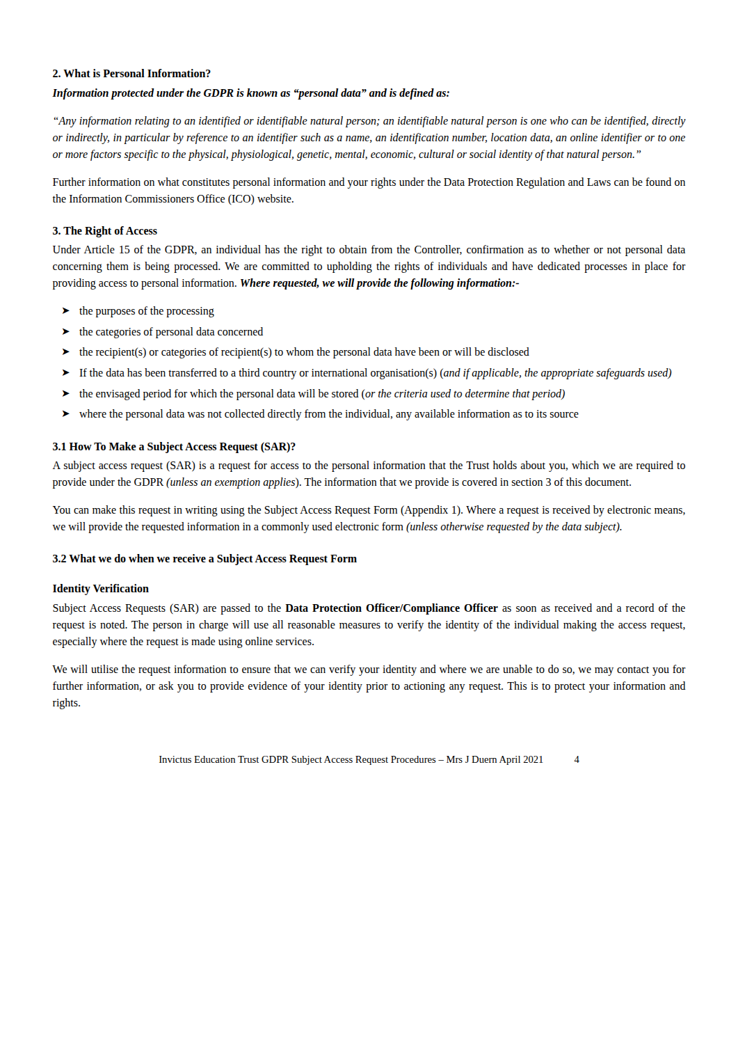2. What is Personal Information?
Information protected under the GDPR is known as “personal data” and is defined as:
“Any information relating to an identified or identifiable natural person; an identifiable natural person is one who can be identified, directly or indirectly, in particular by reference to an identifier such as a name, an identification number, location data, an online identifier or to one or more factors specific to the physical, physiological, genetic, mental, economic, cultural or social identity of that natural person.”
Further information on what constitutes personal information and your rights under the Data Protection Regulation and Laws can be found on the Information Commissioners Office (ICO) website.
3. The Right of Access
Under Article 15 of the GDPR, an individual has the right to obtain from the Controller, confirmation as to whether or not personal data concerning them is being processed. We are committed to upholding the rights of individuals and have dedicated processes in place for providing access to personal information. Where requested, we will provide the following information:-
the purposes of the processing
the categories of personal data concerned
the recipient(s) or categories of recipient(s) to whom the personal data have been or will be disclosed
If the data has been transferred to a third country or international organisation(s) (and if applicable, the appropriate safeguards used)
the envisaged period for which the personal data will be stored (or the criteria used to determine that period)
where the personal data was not collected directly from the individual, any available information as to its source
3.1 How To Make a Subject Access Request (SAR)?
A subject access request (SAR) is a request for access to the personal information that the Trust holds about you, which we are required to provide under the GDPR (unless an exemption applies). The information that we provide is covered in section 3 of this document.
You can make this request in writing using the Subject Access Request Form (Appendix 1). Where a request is received by electronic means, we will provide the requested information in a commonly used electronic form (unless otherwise requested by the data subject).
3.2 What we do when we receive a Subject Access Request Form
Identity Verification
Subject Access Requests (SAR) are passed to the Data Protection Officer/Compliance Officer as soon as received and a record of the request is noted. The person in charge will use all reasonable measures to verify the identity of the individual making the access request, especially where the request is made using online services.
We will utilise the request information to ensure that we can verify your identity and where we are unable to do so, we may contact you for further information, or ask you to provide evidence of your identity prior to actioning any request. This is to protect your information and rights.
Invictus Education Trust GDPR Subject Access Request Procedures – Mrs J Duern April 20214